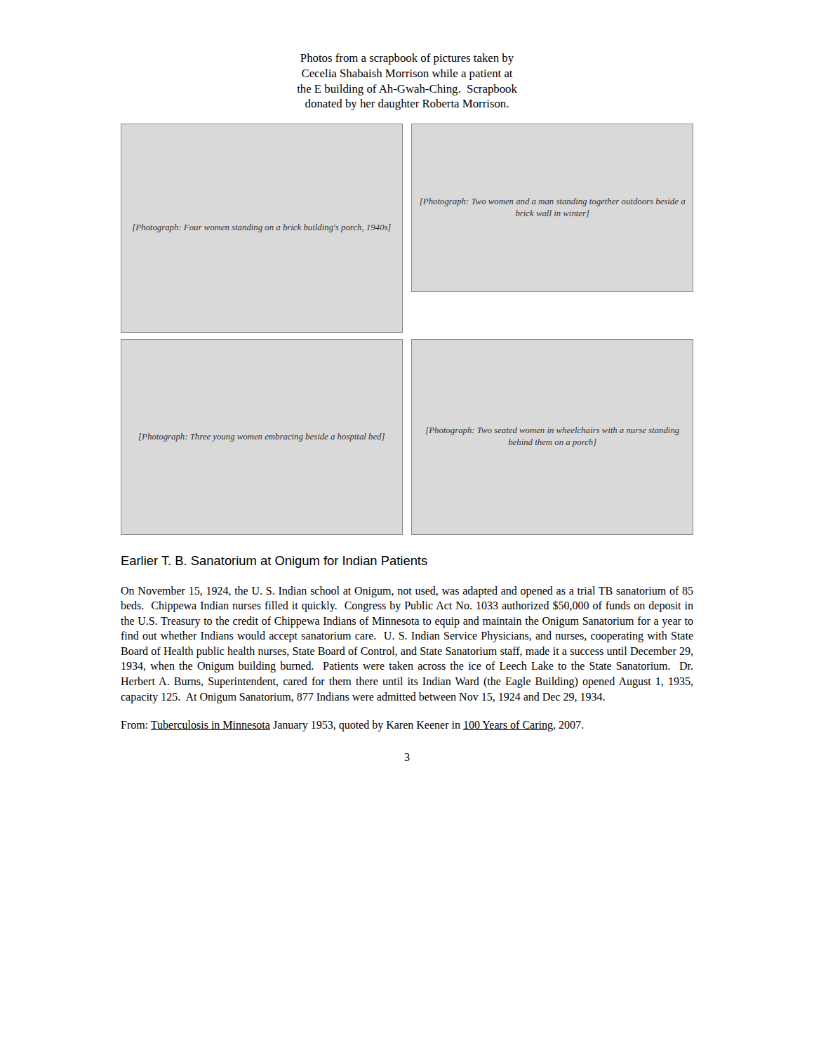Photos from a scrapbook of pictures taken by
Cecelia Shabaish Morrison while a patient at
the E building of Ah-Gwah-Ching. Scrapbook
donated by her daughter Roberta Morrison.
[Photograph: Four women standing on a brick building's porch, 1940s]
[Photograph: Two women and a man standing together outdoors beside a brick wall in winter]
[Photograph: Three young women embracing beside a hospital bed]
[Photograph: Two seated women in wheelchairs with a nurse standing behind them on a porch]
Earlier T. B. Sanatorium at Onigum for Indian Patients
On November 15, 1924, the U. S. Indian school at Onigum, not used, was adapted and opened as a trial TB sanatorium of 85 beds. Chippewa Indian nurses filled it quickly. Congress by Public Act No. 1033 authorized $50,000 of funds on deposit in the U.S. Treasury to the credit of Chippewa Indians of Minnesota to equip and maintain the Onigum Sanatorium for a year to find out whether Indians would accept sanatorium care. U. S. Indian Service Physicians, and nurses, cooperating with State Board of Health public health nurses, State Board of Control, and State Sanatorium staff, made it a success until December 29, 1934, when the Onigum building burned. Patients were taken across the ice of Leech Lake to the State Sanatorium. Dr. Herbert A. Burns, Superintendent, cared for them there until its Indian Ward (the Eagle Building) opened August 1, 1935, capacity 125. At Onigum Sanatorium, 877 Indians were admitted between Nov 15, 1924 and Dec 29, 1934.
From: Tuberculosis in Minnesota January 1953, quoted by Karen Keener in 100 Years of Caring, 2007.
3